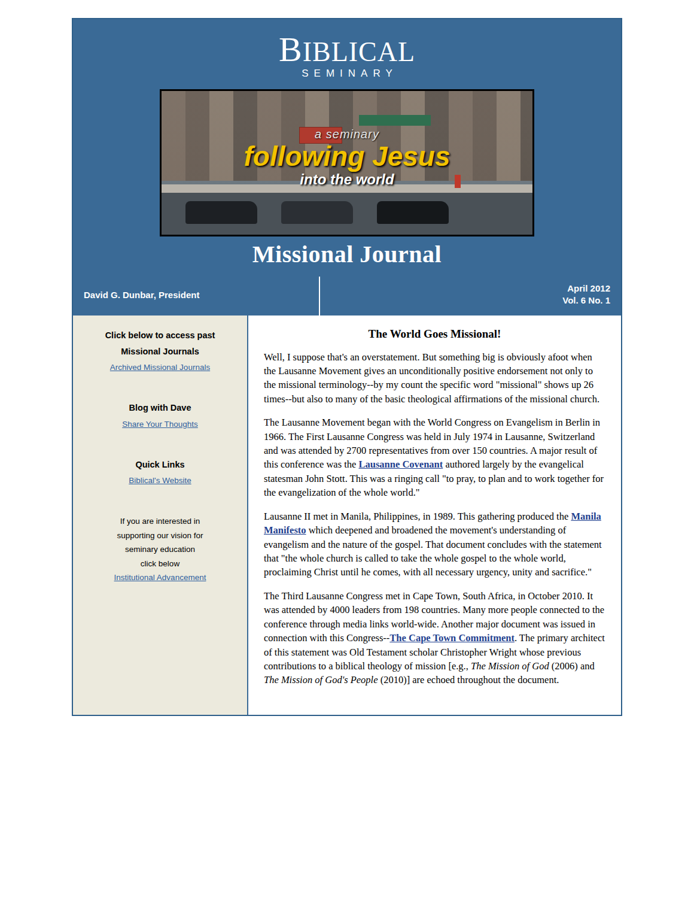BIBLICAL
SEMINARY
a seminary
following Jesus
into the world
Missional Journal
David G. Dunbar, President
April 2012
Vol. 6 No. 1
Click below to access past
Missional Journals
Archived Missional Journals
Blog with Dave
Share Your Thoughts
Quick Links
Biblical's Website
If you are interested in
supporting our vision for
seminary education
click below
Institutional Advancement
The World Goes Missional!
Well, I suppose that's an overstatement. But something big is obviously afoot when the Lausanne Movement gives an unconditionally positive endorsement not only to the missional terminology--by my count the specific word "missional" shows up 26 times--but also to many of the basic theological affirmations of the missional church.
The Lausanne Movement began with the World Congress on Evangelism in Berlin in 1966. The First Lausanne Congress was held in July 1974 in Lausanne, Switzerland and was attended by 2700 representatives from over 150 countries. A major result of this conference was the Lausanne Covenant authored largely by the evangelical statesman John Stott. This was a ringing call "to pray, to plan and to work together for the evangelization of the whole world."
Lausanne II met in Manila, Philippines, in 1989. This gathering produced the Manila Manifesto which deepened and broadened the movement's understanding of evangelism and the nature of the gospel. That document concludes with the statement that "the whole church is called to take the whole gospel to the whole world, proclaiming Christ until he comes, with all necessary urgency, unity and sacrifice."
The Third Lausanne Congress met in Cape Town, South Africa, in October 2010. It was attended by 4000 leaders from 198 countries. Many more people connected to the conference through media links world-wide. Another major document was issued in connection with this Congress--The Cape Town Commitment. The primary architect of this statement was Old Testament scholar Christopher Wright whose previous contributions to a biblical theology of mission [e.g., The Mission of God (2006) and The Mission of God's People (2010)] are echoed throughout the document.